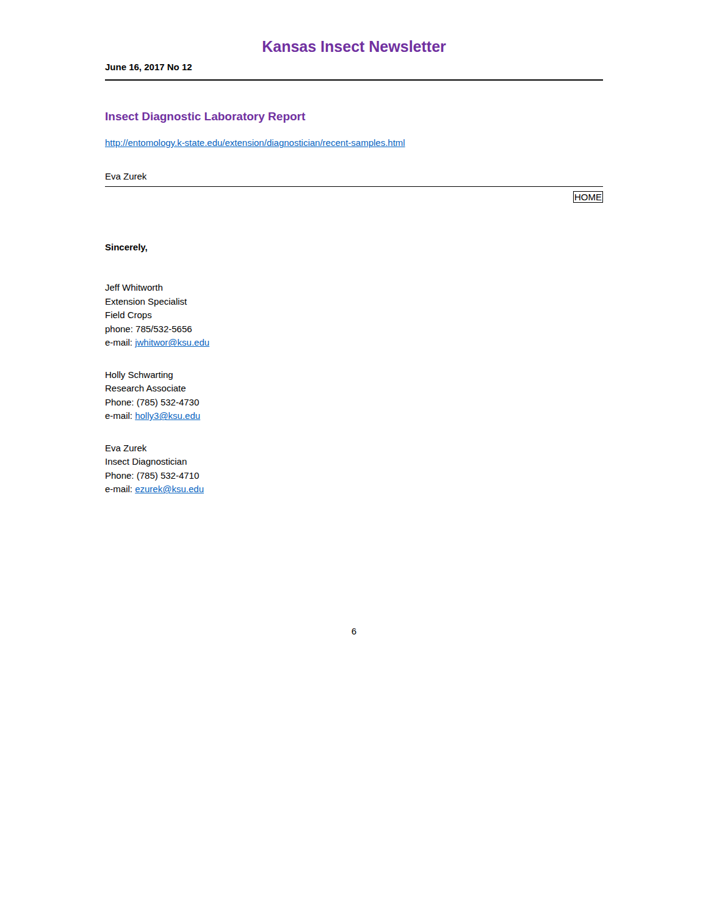Kansas Insect Newsletter
June 16, 2017 No 12
Insect Diagnostic Laboratory Report
http://entomology.k-state.edu/extension/diagnostician/recent-samples.html
Eva Zurek
HOME
Sincerely,
Jeff Whitworth
Extension Specialist
Field Crops
phone: 785/532-5656
e-mail: jwhitwor@ksu.edu
Holly Schwarting
Research Associate
Phone: (785) 532-4730
e-mail: holly3@ksu.edu
Eva Zurek
Insect Diagnostician
Phone: (785) 532-4710
e-mail: ezurek@ksu.edu
6